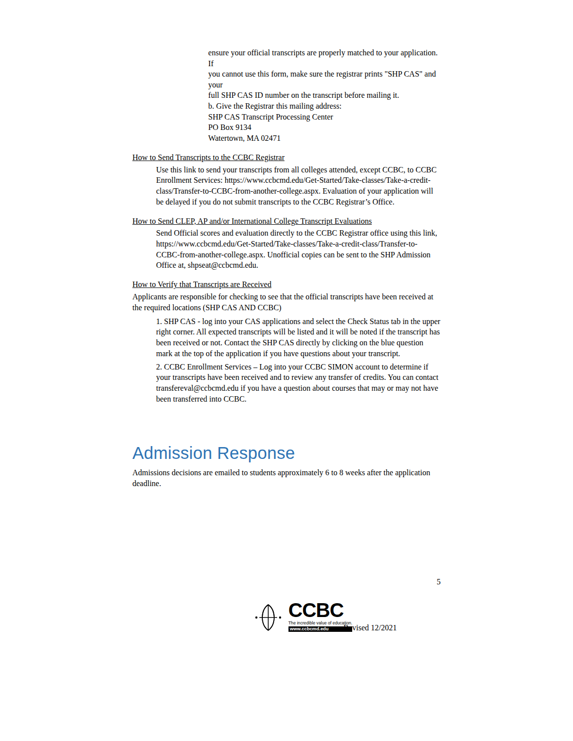ensure your official transcripts are properly matched to your application. If
you cannot use this form, make sure the registrar prints "SHP CAS" and your
full SHP CAS ID number on the transcript before mailing it.
b. Give the Registrar this mailing address:
SHP CAS Transcript Processing Center
PO Box 9134
Watertown, MA 02471
How to Send Transcripts to the CCBC Registrar
Use this link to send your transcripts from all colleges attended, except CCBC, to CCBC Enrollment Services: https://www.ccbcmd.edu/Get-Started/Take-classes/Take-a-credit-class/Transfer-to-CCBC-from-another-college.aspx. Evaluation of your application will be delayed if you do not submit transcripts to the CCBC Registrar’s Office.
How to Send CLEP, AP and/or International College Transcript Evaluations
Send Official scores and evaluation directly to the CCBC Registrar office using this link, https://www.ccbcmd.edu/Get-Started/Take-classes/Take-a-credit-class/Transfer-to- CCBC-from-another-college.aspx. Unofficial copies can be sent to the SHP Admission Office at, shpseat@ccbcmd.edu.
How to Verify that Transcripts are Received
Applicants are responsible for checking to see that the official transcripts have been received at the required locations (SHP CAS AND CCBC)
1. SHP CAS - log into your CAS applications and select the Check Status tab in the upper right corner. All expected transcripts will be listed and it will be noted if the transcript has been received or not. Contact the SHP CAS directly by clicking on the blue question mark at the top of the application if you have questions about your transcript.
2. CCBC Enrollment Services – Log into your CCBC SIMON account to determine if your transcripts have been received and to review any transfer of credits. You can contact transfereval@ccbcmd.edu if you have a question about courses that may or may not have been transferred into CCBC.
Admission Response
Admissions decisions are emailed to students approximately 6 to 8 weeks after the application deadline.
5
CCBC The incredible value of education. www.ccbcmd.edu
Revised 12/2021